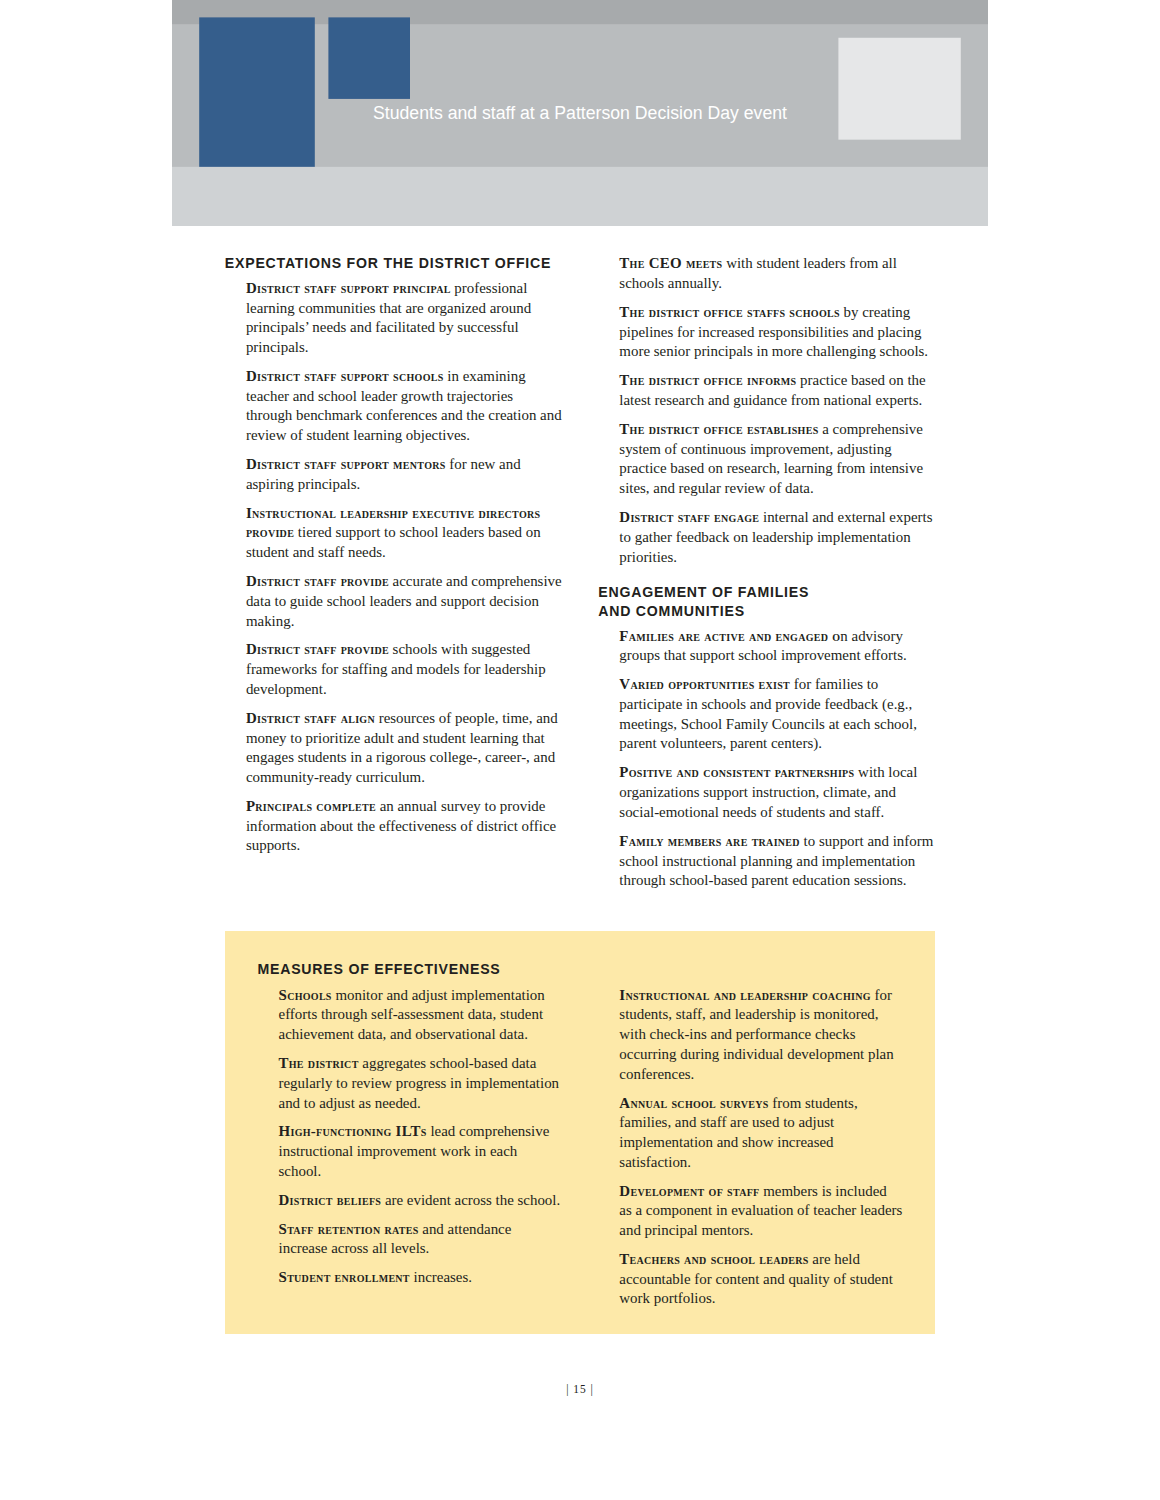Expectations for the District Office
District staff support principal professional learning communities that are organized around principals’ needs and facilitated by successful principals.
District staff support schools in examining teacher and school leader growth trajectories through benchmark conferences and the creation and review of student learning objectives.
District staff support mentors for new and aspiring principals.
Instructional leadership executive directors provide tiered support to school leaders based on student and staff needs.
District staff provide accurate and comprehensive data to guide school leaders and support decision making.
District staff provide schools with suggested frameworks for staffing and models for leadership development.
District staff align resources of people, time, and money to prioritize adult and student learning that engages students in a rigorous college-, career-, and community-ready curriculum.
Principals complete an annual survey to provide information about the effectiveness of district office supports.
The CEO meets with student leaders from all schools annually.
The district office staffs schools by creating pipelines for increased responsibilities and placing more senior principals in more challenging schools.
The district office informs practice based on the latest research and guidance from national experts.
The district office establishes a comprehensive system of continuous improvement, adjusting practice based on research, learning from intensive sites, and regular review of data.
District staff engage internal and external experts to gather feedback on leadership implementation priorities.
Engagement of Families
and Communities
Families are active and engaged on advisory groups that support school improvement efforts.
Varied opportunities exist for families to participate in schools and provide feedback (e.g., meetings, School Family Councils at each school, parent volunteers, parent centers).
Positive and consistent partnerships with local organizations support instruction, climate, and social-emotional needs of students and staff.
Family members are trained to support and inform school instructional planning and implementation through school-based parent education sessions.
Measures of Effectiveness
Schools monitor and adjust implementation efforts through self-assessment data, student achievement data, and observational data.
The district aggregates school-based data regularly to review progress in implementation and to adjust as needed.
High-functioning ILTs lead comprehensive instructional improvement work in each school.
District beliefs are evident across the school.
Staff retention rates and attendance increase across all levels.
Student enrollment increases.
Instructional and leadership coaching for students, staff, and leadership is monitored, with check-ins and performance checks occurring during individual development plan conferences.
Annual school surveys from students, families, and staff are used to adjust implementation and show increased satisfaction.
Development of staff members is included as a component in evaluation of teacher leaders and principal mentors.
Teachers and school leaders are held accountable for content and quality of student work portfolios.
| 15 |